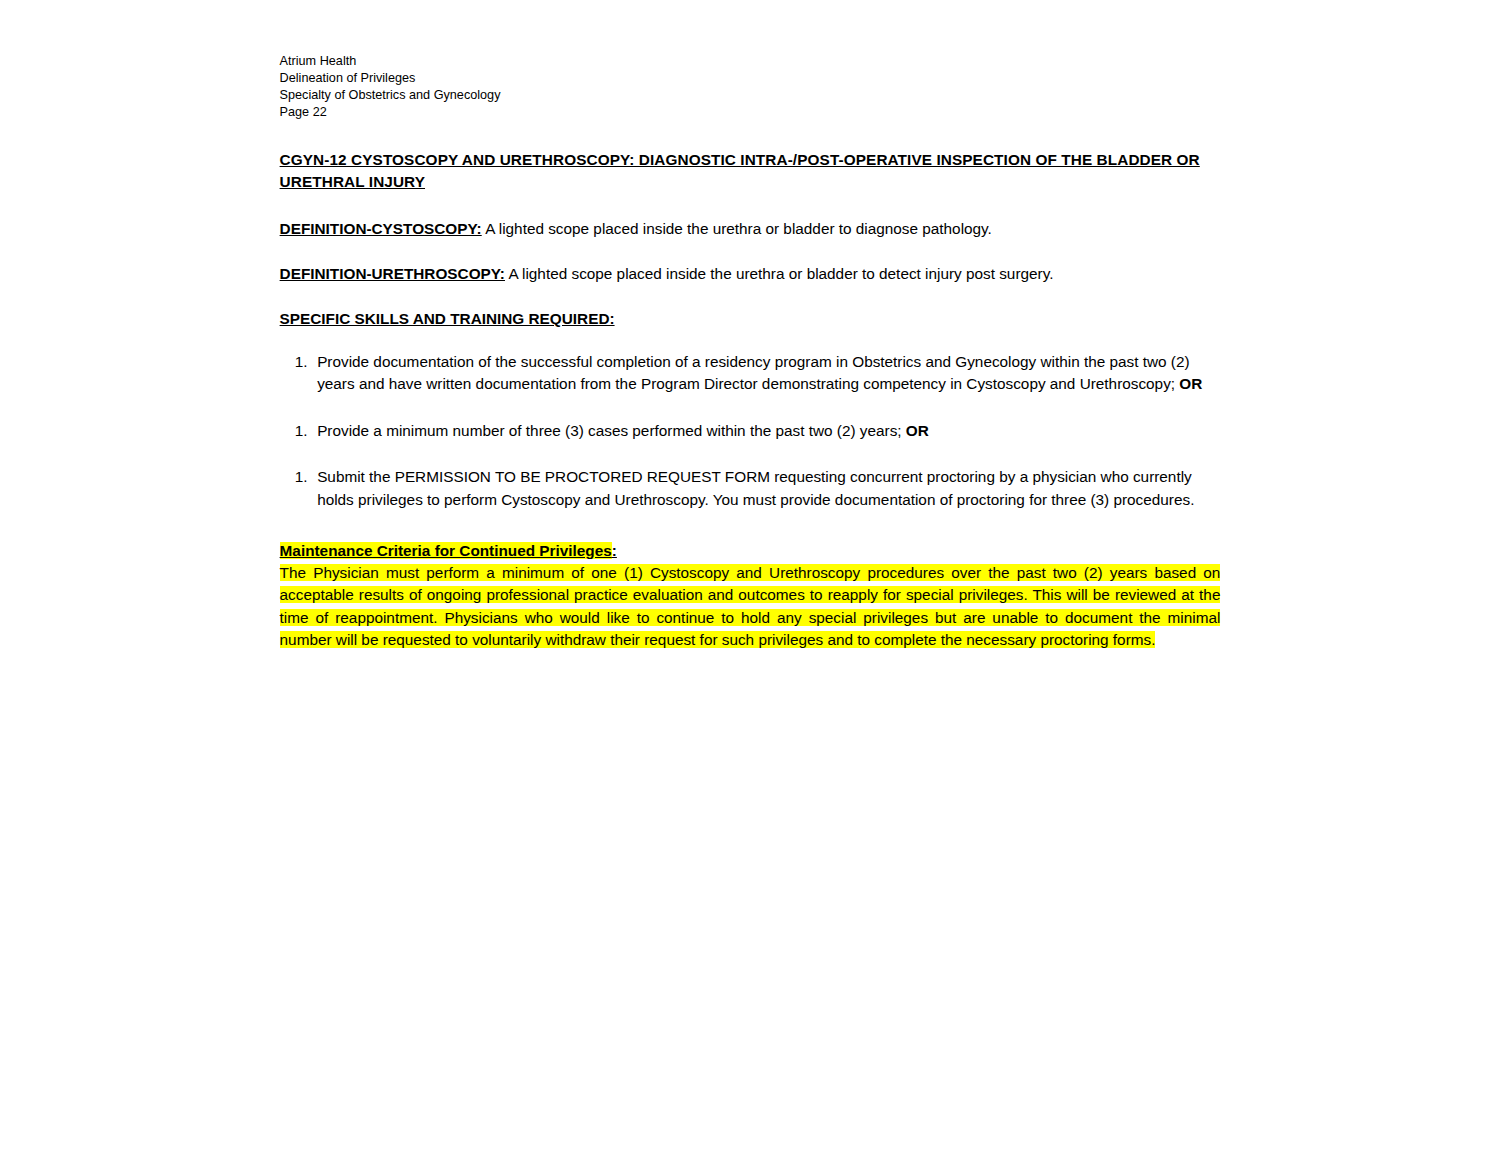Atrium Health
Delineation of Privileges
Specialty of Obstetrics and Gynecology
Page 22
CGYN-12 CYSTOSCOPY AND URETHROSCOPY: DIAGNOSTIC INTRA-/POST-OPERATIVE INSPECTION OF THE BLADDER OR URETHRAL INJURY
DEFINITION-CYSTOSCOPY: A lighted scope placed inside the urethra or bladder to diagnose pathology.
DEFINITION-URETHROSCOPY: A lighted scope placed inside the urethra or bladder to detect injury post surgery.
SPECIFIC SKILLS AND TRAINING REQUIRED:
Provide documentation of the successful completion of a residency program in Obstetrics and Gynecology within the past two (2) years and have written documentation from the Program Director demonstrating competency in Cystoscopy and Urethroscopy; OR
Provide a minimum number of three (3) cases performed within the past two (2) years; OR
Submit the PERMISSION TO BE PROCTORED REQUEST FORM requesting concurrent proctoring by a physician who currently holds privileges to perform Cystoscopy and Urethroscopy. You must provide documentation of proctoring for three (3) procedures.
Maintenance Criteria for Continued Privileges:
The Physician must perform a minimum of one (1) Cystoscopy and Urethroscopy procedures over the past two (2) years based on acceptable results of ongoing professional practice evaluation and outcomes to reapply for special privileges. This will be reviewed at the time of reappointment. Physicians who would like to continue to hold any special privileges but are unable to document the minimal number will be requested to voluntarily withdraw their request for such privileges and to complete the necessary proctoring forms.